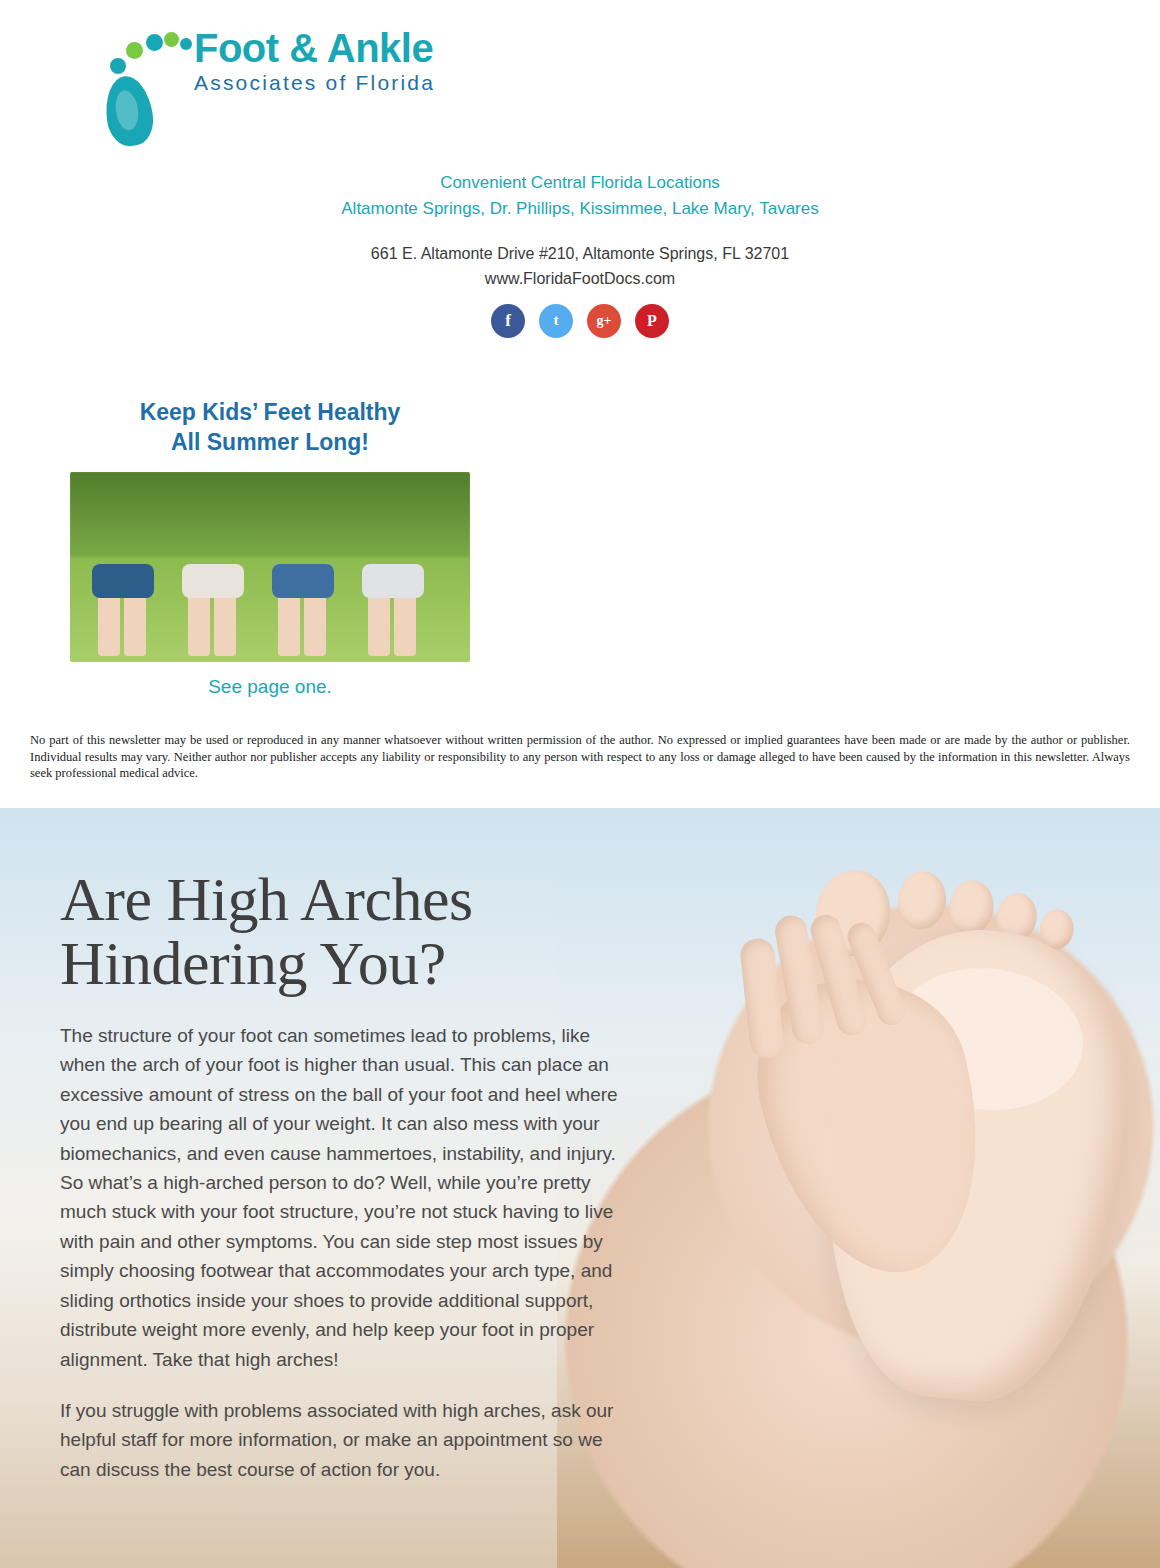Foot & Ankle
Associates of Florida
Convenient Central Florida Locations
Altamonte Springs, Dr. Phillips, Kissimmee, Lake Mary, Tavares
661 E. Altamonte Drive #210, Altamonte Springs, FL 32701
www.FloridaFootDocs.com
f t g+ P
Keep Kids’ Feet Healthy
All Summer Long!
See page one.
No part of this newsletter may be used or reproduced in any manner whatsoever without written permission of the author. No expressed or implied guarantees have been made or are made by the author or publisher. Individual results may vary. Neither author nor publisher accepts any liability or responsibility to any person with respect to any loss or damage alleged to have been caused by the information in this newsletter. Always seek professional medical advice.
Are High Arches
Hindering You?
The structure of your foot can sometimes lead to problems, like when the arch of your foot is higher than usual. This can place an excessive amount of stress on the ball of your foot and heel where you end up bearing all of your weight. It can also mess with your biomechanics, and even cause hammertoes, instability, and injury. So what’s a high-arched person to do? Well, while you’re pretty much stuck with your foot structure, you’re not stuck having to live with pain and other symptoms. You can side step most issues by simply choosing footwear that accommodates your arch type, and sliding orthotics inside your shoes to provide additional support, distribute weight more evenly, and help keep your foot in proper alignment. Take that high arches!
If you struggle with problems associated with high arches, ask our helpful staff for more information, or make an appointment so we can discuss the best course of action for you.